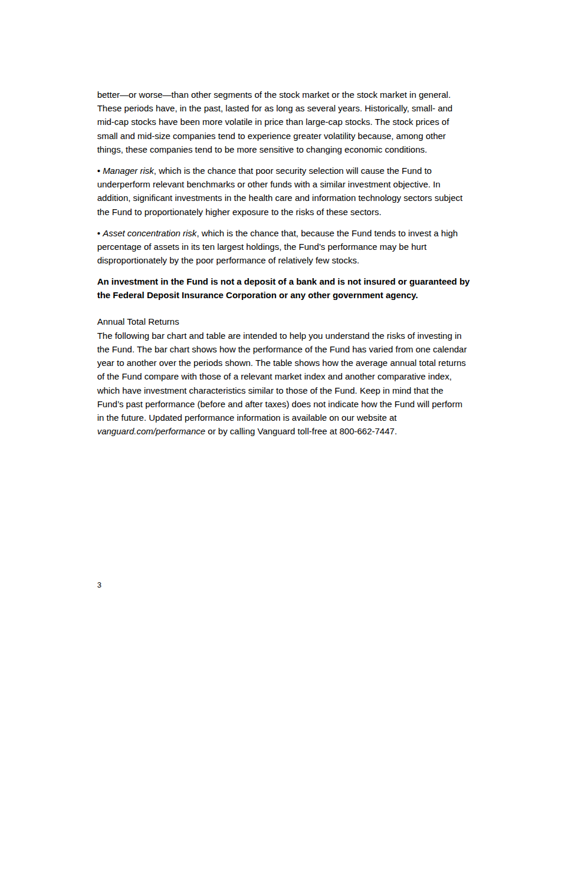better—or worse—than other segments of the stock market or the stock market in general. These periods have, in the past, lasted for as long as several years. Historically, small- and mid-cap stocks have been more volatile in price than large-cap stocks. The stock prices of small and mid-size companies tend to experience greater volatility because, among other things, these companies tend to be more sensitive to changing economic conditions.
• Manager risk, which is the chance that poor security selection will cause the Fund to underperform relevant benchmarks or other funds with a similar investment objective. In addition, significant investments in the health care and information technology sectors subject the Fund to proportionately higher exposure to the risks of these sectors.
• Asset concentration risk, which is the chance that, because the Fund tends to invest a high percentage of assets in its ten largest holdings, the Fund’s performance may be hurt disproportionately by the poor performance of relatively few stocks.
An investment in the Fund is not a deposit of a bank and is not insured or guaranteed by the Federal Deposit Insurance Corporation or any other government agency.
Annual Total Returns
The following bar chart and table are intended to help you understand the risks of investing in the Fund. The bar chart shows how the performance of the Fund has varied from one calendar year to another over the periods shown. The table shows how the average annual total returns of the Fund compare with those of a relevant market index and another comparative index, which have investment characteristics similar to those of the Fund. Keep in mind that the Fund’s past performance (before and after taxes) does not indicate how the Fund will perform in the future. Updated performance information is available on our website at vanguard.com/performance or by calling Vanguard toll-free at 800-662-7447.
3